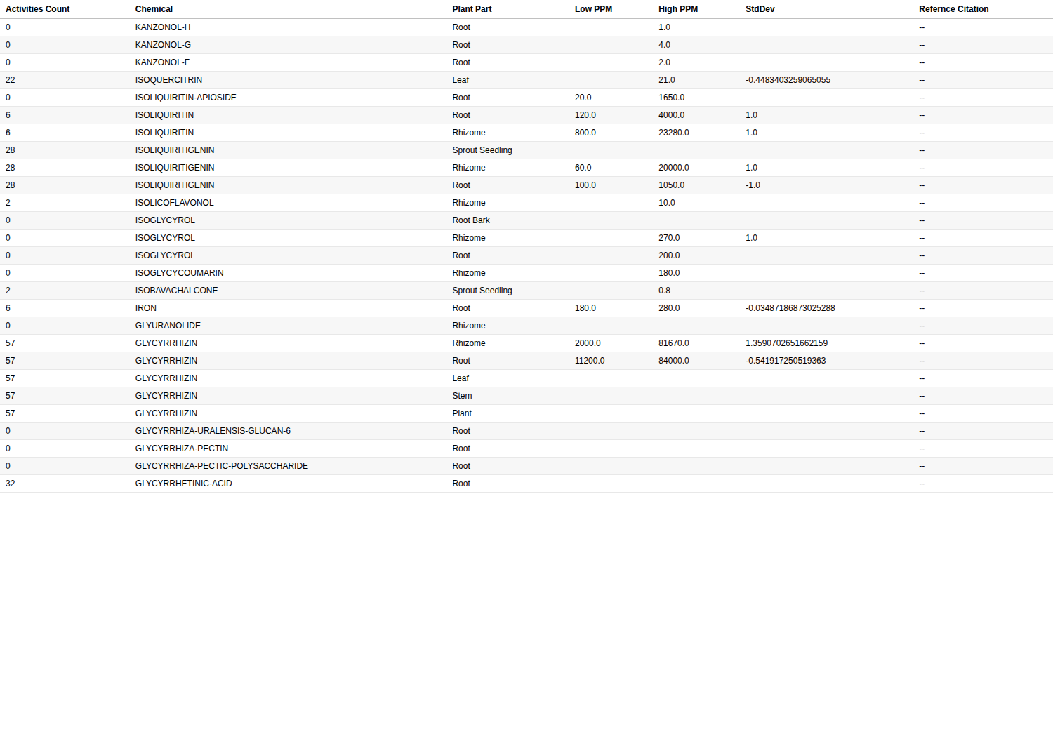| Activities Count | Chemical | Plant Part | Low PPM | High PPM | StdDev | Refernce Citation |
| --- | --- | --- | --- | --- | --- | --- |
| 0 | KANZONOL-H | Root | | 1.0 | | -- |
| 0 | KANZONOL-G | Root | | 4.0 | | -- |
| 0 | KANZONOL-F | Root | | 2.0 | | -- |
| 22 | ISOQUERCITRIN | Leaf | | 21.0 | -0.4483403259065055 | -- |
| 0 | ISOLIQUIRITIN-APIOSIDE | Root | 20.0 | 1650.0 | | -- |
| 6 | ISOLIQUIRITIN | Root | 120.0 | 4000.0 | 1.0 | -- |
| 6 | ISOLIQUIRITIN | Rhizome | 800.0 | 23280.0 | 1.0 | -- |
| 28 | ISOLIQUIRITIGENIN | Sprout Seedling | | | | -- |
| 28 | ISOLIQUIRITIGENIN | Rhizome | 60.0 | 20000.0 | 1.0 | -- |
| 28 | ISOLIQUIRITIGENIN | Root | 100.0 | 1050.0 | -1.0 | -- |
| 2 | ISOLICOFLAVONOL | Rhizome | | 10.0 | | -- |
| 0 | ISOGLYCYROL | Root Bark | | | | -- |
| 0 | ISOGLYCYROL | Rhizome | | 270.0 | 1.0 | -- |
| 0 | ISOGLYCYROL | Root | | 200.0 | | -- |
| 0 | ISOGLYCYCOUMARIN | Rhizome | | 180.0 | | -- |
| 2 | ISOBAVACHALCONE | Sprout Seedling | | 0.8 | | -- |
| 6 | IRON | Root | 180.0 | 280.0 | -0.03487186873025288 | -- |
| 0 | GLYURANOLIDE | Rhizome | | | | -- |
| 57 | GLYCYRRHIZIN | Rhizome | 2000.0 | 81670.0 | 1.3590702651662159 | -- |
| 57 | GLYCYRRHIZIN | Root | 11200.0 | 84000.0 | -0.541917250519363 | -- |
| 57 | GLYCYRRHIZIN | Leaf | | | | -- |
| 57 | GLYCYRRHIZIN | Stem | | | | -- |
| 57 | GLYCYRRHIZIN | Plant | | | | -- |
| 0 | GLYCYRRHIZA-URALENSIS-GLUCAN-6 | Root | | | | -- |
| 0 | GLYCYRRHIZA-PECTIN | Root | | | | -- |
| 0 | GLYCYRRHIZA-PECTIC-POLYSACCHARIDE | Root | | | | -- |
| 32 | GLYCYRRHETINIC-ACID | Root | | | | -- |